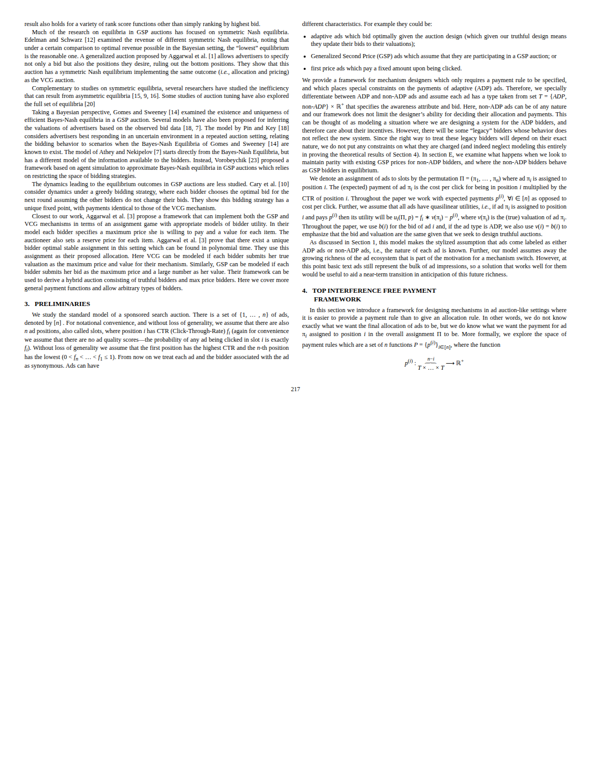result also holds for a variety of rank score functions other than simply ranking by highest bid.
Much of the research on equilibria in GSP auctions has focused on symmetric Nash equilibria. Edelman and Schwarz [12] examined the revenue of different symmetric Nash equilibria, noting that under a certain comparison to optimal revenue possible in the Bayesian setting, the “lowest” equilibrium is the reasonable one. A generalized auction proposed by Aggarwal et al. [1] allows advertisers to specify not only a bid but also the positions they desire, ruling out the bottom positions. They show that this auction has a symmetric Nash equilibrium implementing the same outcome (i.e., allocation and pricing) as the VCG auction.
Complementary to studies on symmetric equilibria, several researchers have studied the inefficiency that can result from asymmetric equilibria [15, 9, 16]. Some studies of auction tuning have also explored the full set of equilibria [20]
Taking a Bayesian perspective, Gomes and Sweeney [14] examined the existence and uniqueness of efficient Bayes-Nash equilibria in a GSP auction. Several models have also been proposed for inferring the valuations of advertisers based on the observed bid data [18, 7]. The model by Pin and Key [18] considers advertisers best responding in an uncertain environment in a repeated auction setting, relating the bidding behavior to scenarios when the Bayes-Nash Equilibria of Gomes and Sweeney [14] are known to exist. The model of Athey and Nekipelov [7] starts directly from the Bayes-Nash Equilibria, but has a different model of the information available to the bidders. Instead, Vorobeychik [23] proposed a framework based on agent simulation to approximate Bayes-Nash equilibria in GSP auctions which relies on restricting the space of bidding strategies.
The dynamics leading to the equilibrium outcomes in GSP auctions are less studied. Cary et al. [10] consider dynamics under a greedy bidding strategy, where each bidder chooses the optimal bid for the next round assuming the other bidders do not change their bids. They show this bidding strategy has a unique fixed point, with payments identical to those of the VCG mechanism.
Closest to our work, Aggarwal et al. [3] propose a framework that can implement both the GSP and VCG mechanisms in terms of an assignment game with appropriate models of bidder utility. In their model each bidder specifies a maximum price she is willing to pay and a value for each item. The auctioneer also sets a reserve price for each item. Aggarwal et al. [3] prove that there exist a unique bidder optimal stable assignment in this setting which can be found in polynomial time. They use this assignment as their proposed allocation. Here VCG can be modeled if each bidder submits her true valuation as the maximum price and value for their mechanism. Similarly, GSP can be modeled if each bidder submits her bid as the maximum price and a large number as her value. Their framework can be used to derive a hybrid auction consisting of truthful bidders and max price bidders. Here we cover more general payment functions and allow arbitrary types of bidders.
3. PRELIMINARIES
We study the standard model of a sponsored search auction. There is a set of {1, … , n} of ads, denoted by [n] . For notational convenience, and without loss of generality, we assume that there are also n ad positions, also called slots, where position i has CTR (Click-Through-Rate) fi (again for convenience we assume that there are no ad quality scores—the probability of any ad being clicked in slot i is exactly fi). Without loss of generality we assume that the first position has the highest CTR and the n-th position has the lowest (0 < fn < … < f1 ≤ 1). From now on we treat each ad and the bidder associated with the ad as synonymous. Ads can have
different characteristics. For example they could be:
adaptive ads which bid optimally given the auction design (which given our truthful design means they update their bids to their valuations);
Generalized Second Price (GSP) ads which assume that they are participating in a GSP auction; or
first price ads which pay a fixed amount upon being clicked.
We provide a framework for mechanism designers which only requires a payment rule to be specified, and which places special constraints on the payments of adaptive (ADP) ads. Therefore, we specially differentiate between ADP and non-ADP ads and assume each ad has a type taken from set T = {ADP, non-ADP} × ℝ+ that specifies the awareness attribute and bid. Here, non-ADP ads can be of any nature and our framework does not limit the designer’s ability for deciding their allocation and payments. This can be thought of as modeling a situation where we are designing a system for the ADP bidders, and therefore care about their incentives. However, there will be some “legacy” bidders whose behavior does not reflect the new system. Since the right way to treat these legacy bidders will depend on their exact nature, we do not put any constraints on what they are charged (and indeed neglect modeling this entirely in proving the theoretical results of Section 4). In section E, we examine what happens when we look to maintain parity with existing GSP prices for non-ADP bidders, and where the non-ADP bidders behave as GSP bidders in equilibrium.
We denote an assignment of ads to slots by the permutation Π = (π1, … , πn) where ad πi is assigned to position i. The (expected) payment of ad πi is the cost per click for being in position i multiplied by the CTR of position i. Throughout the paper we work with expected payments p(i), ∀i ∈ [n] as opposed to cost per click. Further, we assume that all ads have quasilinear utilities, i.e., if ad πi is assigned to position i and pays p(i) then its utility will be ui(Π, p) = fi ∗ v(πi) − p(i), where v(πi) is the (true) valuation of ad πi. Throughout the paper, we use b(i) for the bid of ad i and, if the ad type is ADP, we also use v(i) = b(i) to emphasize that the bid and valuation are the same given that we seek to design truthful auctions.
As discussed in Section 1, this model makes the stylized assumption that ads come labeled as either ADP ads or non-ADP ads, i.e., the nature of each ad is known. Further, our model assumes away the growing richness of the ad ecosystem that is part of the motivation for a mechanism switch. However, at this point basic text ads still represent the bulk of ad impressions, so a solution that works well for them would be useful to aid a near-term transition in anticipation of this future richness.
4. TOP INTERFERENCE FREE PAYMENT
FRAMEWORK
In this section we introduce a framework for designing mechanisms in ad auction-like settings where it is easier to provide a payment rule than to give an allocation rule. In other words, we do not know exactly what we want the final allocation of ads to be, but we do know what we want the payment for ad πi assigned to position i in the overall assignment Π to be. More formally, we explore the space of payment rules which are a set of n functions P = {p(i)}i∈[n], where the function
p(i) : n−i ︷ T × … × T ⟶ ℝ+
217